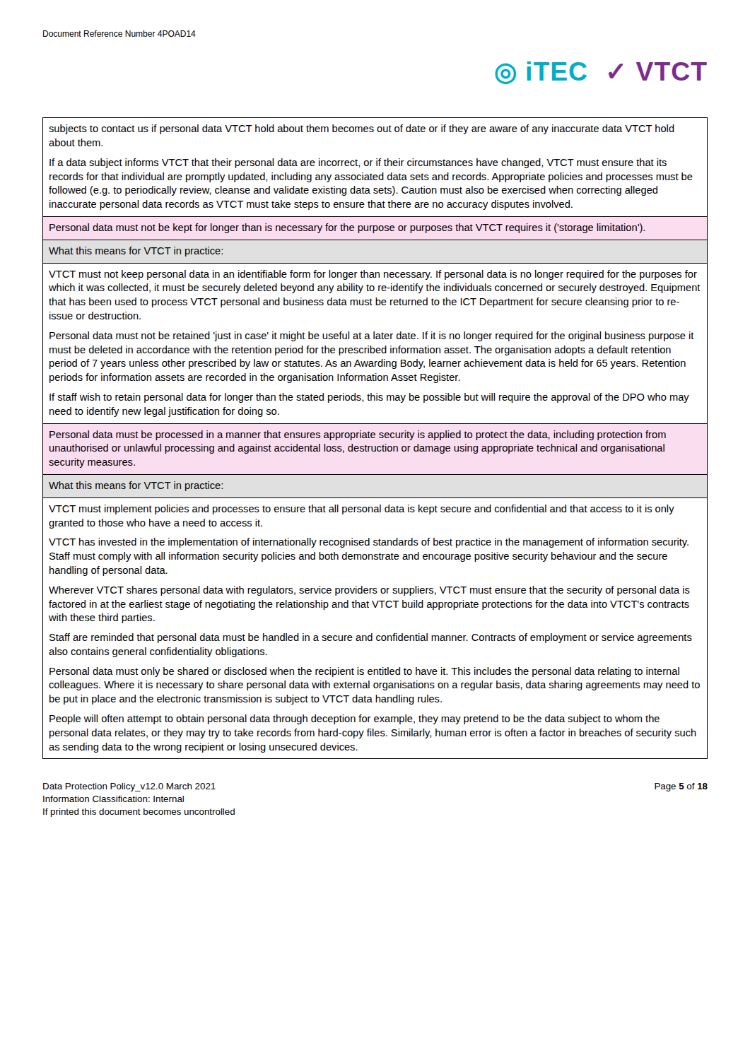Document Reference Number 4POAD14
◎ iTEC ✓ VTCT
| subjects to contact us if personal data VTCT hold about them becomes out of date or if they are aware of any inaccurate data VTCT hold about them. If a data subject informs VTCT that their personal data are incorrect, or if their circumstances have changed, VTCT must ensure that its records for that individual are promptly updated, including any associated data sets and records. Appropriate policies and processes must be followed (e.g. to periodically review, cleanse and validate existing data sets). Caution must also be exercised when correcting alleged inaccurate personal data records as VTCT must take steps to ensure that there are no accuracy disputes involved. |
| Personal data must not be kept for longer than is necessary for the purpose or purposes that VTCT requires it ('storage limitation'). |
| What this means for VTCT in practice: |
| VTCT must not keep personal data in an identifiable form for longer than necessary. If personal data is no longer required for the purposes for which it was collected, it must be securely deleted beyond any ability to re-identify the individuals concerned or securely destroyed. Equipment that has been used to process VTCT personal and business data must be returned to the ICT Department for secure cleansing prior to re-issue or destruction. Personal data must not be retained 'just in case' it might be useful at a later date. If it is no longer required for the original business purpose it must be deleted in accordance with the retention period for the prescribed information asset. The organisation adopts a default retention period of 7 years unless other prescribed by law or statutes. As an Awarding Body, learner achievement data is held for 65 years. Retention periods for information assets are recorded in the organisation Information Asset Register. If staff wish to retain personal data for longer than the stated periods, this may be possible but will require the approval of the DPO who may need to identify new legal justification for doing so. |
| Personal data must be processed in a manner that ensures appropriate security is applied to protect the data, including protection from unauthorised or unlawful processing and against accidental loss, destruction or damage using appropriate technical and organisational security measures. |
| What this means for VTCT in practice: |
| VTCT must implement policies and processes to ensure that all personal data is kept secure and confidential and that access to it is only granted to those who have a need to access it. VTCT has invested in the implementation of internationally recognised standards of best practice in the management of information security. Staff must comply with all information security policies and both demonstrate and encourage positive security behaviour and the secure handling of personal data. Wherever VTCT shares personal data with regulators, service providers or suppliers, VTCT must ensure that the security of personal data is factored in at the earliest stage of negotiating the relationship and that VTCT build appropriate protections for the data into VTCT's contracts with these third parties. Staff are reminded that personal data must be handled in a secure and confidential manner. Contracts of employment or service agreements also contains general confidentiality obligations. Personal data must only be shared or disclosed when the recipient is entitled to have it. This includes the personal data relating to internal colleagues. Where it is necessary to share personal data with external organisations on a regular basis, data sharing agreements may need to be put in place and the electronic transmission is subject to VTCT data handling rules. People will often attempt to obtain personal data through deception for example, they may pretend to be the data subject to whom the personal data relates, or they may try to take records from hard-copy files. Similarly, human error is often a factor in breaches of security such as sending data to the wrong recipient or losing unsecured devices. |
Data Protection Policy_v12.0 March 2021
Information Classification: Internal
If printed this document becomes uncontrolled
Page 5 of 18